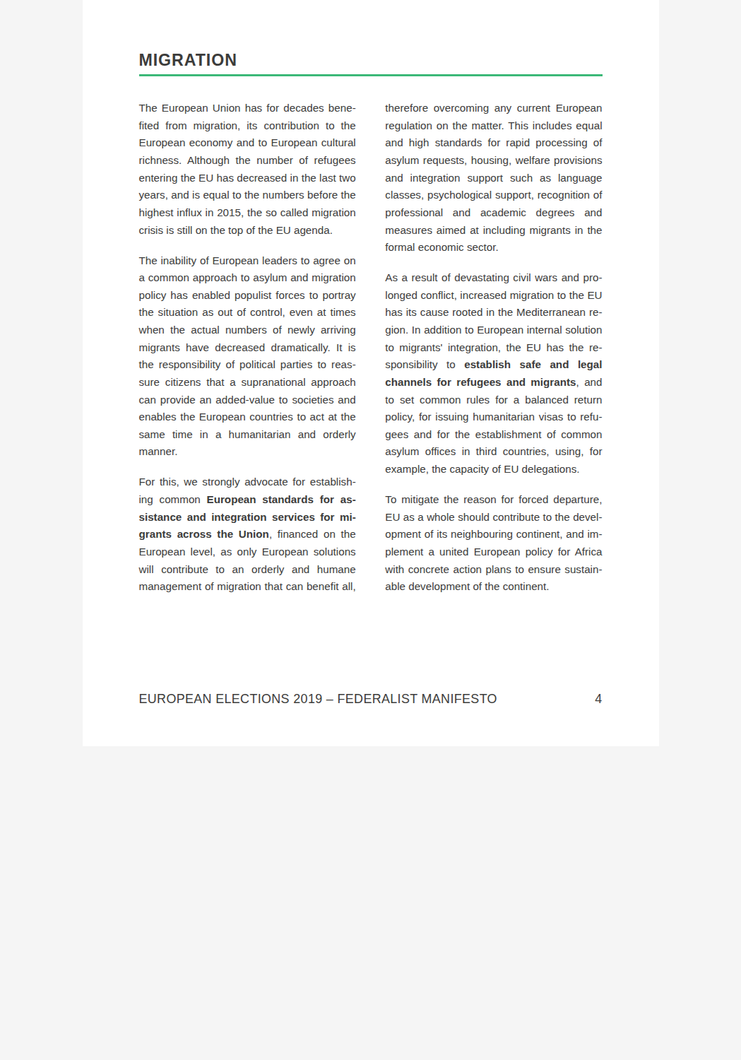MIGRATION
The European Union has for decades benefited from migration, its contribution to the European economy and to European cultural richness. Although the number of refugees entering the EU has decreased in the last two years, and is equal to the numbers before the highest influx in 2015, the so called migration crisis is still on the top of the EU agenda.
The inability of European leaders to agree on a common approach to asylum and migration policy has enabled populist forces to portray the situation as out of control, even at times when the actual numbers of newly arriving migrants have decreased dramatically. It is the responsibility of political parties to reassure citizens that a supranational approach can provide an added-value to societies and enables the European countries to act at the same time in a humanitarian and orderly manner.
For this, we strongly advocate for establishing common European standards for assistance and integration services for migrants across the Union, financed on the European level, as only European solutions will contribute to an orderly and humane management of migration that can benefit all, therefore overcoming any current European regulation on the matter. This includes equal and high standards for rapid processing of asylum requests, housing, welfare provisions and integration support such as language classes, psychological support, recognition of professional and academic degrees and measures aimed at including migrants in the formal economic sector.
As a result of devastating civil wars and prolonged conflict, increased migration to the EU has its cause rooted in the Mediterranean region. In addition to European internal solution to migrants' integration, the EU has the responsibility to establish safe and legal channels for refugees and migrants, and to set common rules for a balanced return policy, for issuing humanitarian visas to refugees and for the establishment of common asylum offices in third countries, using, for example, the capacity of EU delegations.
To mitigate the reason for forced departure, EU as a whole should contribute to the development of its neighbouring continent, and implement a united European policy for Africa with concrete action plans to ensure sustainable development of the continent.
EUROPEAN ELECTIONS 2019 – FEDERALIST MANIFESTO 4